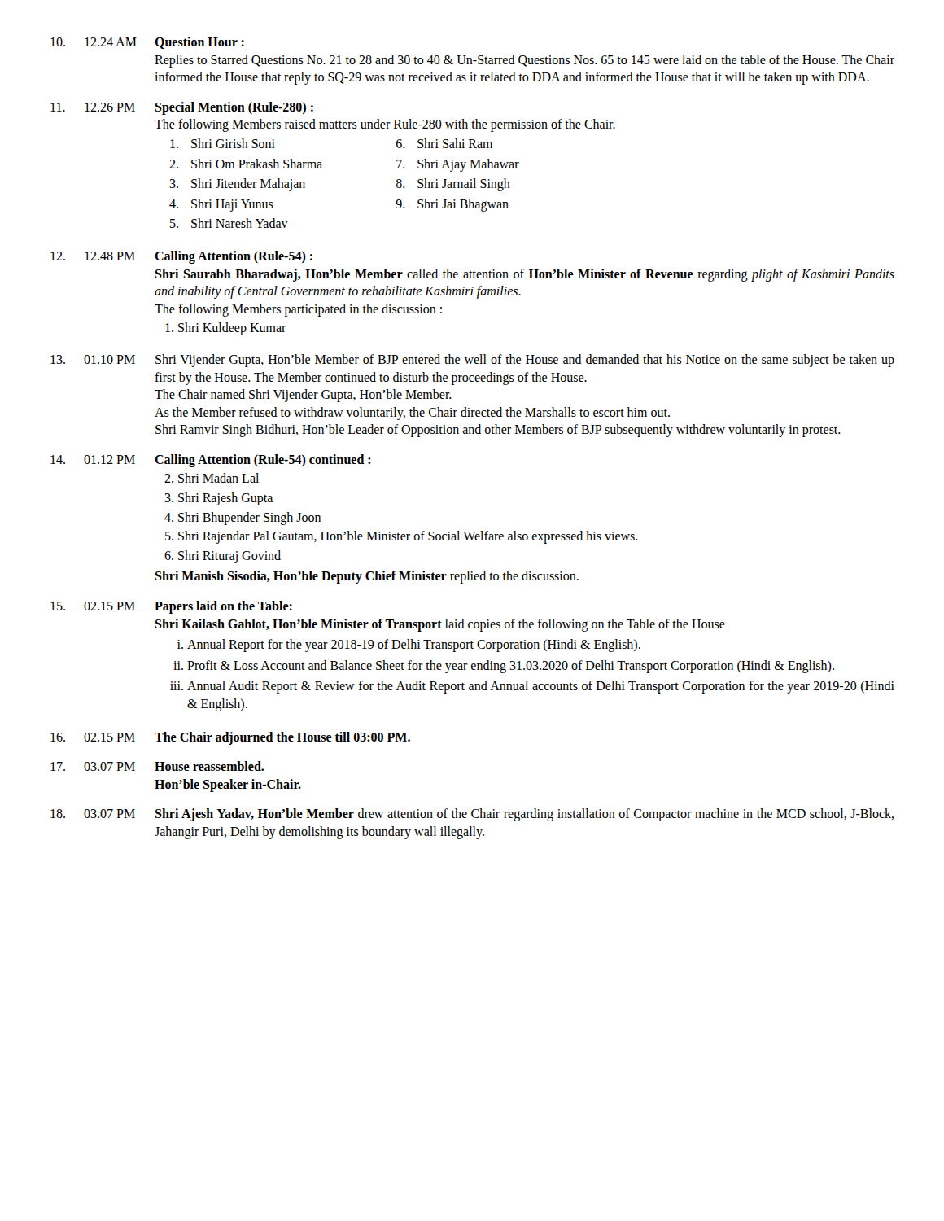| 10. | 12.24 AM | Question Hour : Replies to Starred Questions No. 21 to 28 and 30 to 40 & Un-Starred Questions Nos. 65 to 145 were laid on the table of the House. The Chair informed the House that reply to SQ-29 was not received as it related to DDA and informed the House that it will be taken up with DDA. |
| 11. | 12.26 PM | Special Mention (Rule-280) : The following Members raised matters under Rule-280 with the permission of the Chair. / 1. / Shri Girish Soni / 6. / Shri Sahi Ram / / 2. / Shri Om Prakash Sharma / 7. / Shri Ajay Mahawar / / 3. / Shri Jitender Mahajan / 8. / Shri Jarnail Singh / / 4. / Shri Haji Yunus / 9. / Shri Jai Bhagwan / / 5. / Shri Naresh Yadav / / / |
| 12. | 12.48 PM | Calling Attention (Rule-54) : Shri Saurabh Bharadwaj, Hon’ble Member called the attention of Hon’ble Minister of Revenue regarding plight of Kashmiri Pandits and inability of Central Government to rehabilitate Kashmiri families . The following Members participated in the discussion : Shri Kuldeep Kumar |
| 13. | 01.10 PM | Shri Vijender Gupta, Hon’ble Member of BJP entered the well of the House and demanded that his Notice on the same subject be taken up first by the House. The Member continued to disturb the proceedings of the House. The Chair named Shri Vijender Gupta, Hon’ble Member. As the Member refused to withdraw voluntarily, the Chair directed the Marshalls to escort him out. Shri Ramvir Singh Bidhuri, Hon’ble Leader of Opposition and other Members of BJP subsequently withdrew voluntarily in protest. |
| 14. | 01.12 PM | Calling Attention (Rule-54) continued : Shri Madan Lal Shri Rajesh Gupta Shri Bhupender Singh Joon Shri Rajendar Pal Gautam, Hon’ble Minister of Social Welfare also expressed his views. Shri Rituraj Govind Shri Manish Sisodia, Hon’ble Deputy Chief Minister replied to the discussion. |
| 15. | 02.15 PM | Papers laid on the Table: Shri Kailash Gahlot, Hon’ble Minister of Transport laid copies of the following on the Table of the House Annual Report for the year 2018-19 of Delhi Transport Corporation (Hindi & English). Profit & Loss Account and Balance Sheet for the year ending 31.03.2020 of Delhi Transport Corporation (Hindi & English). Annual Audit Report & Review for the Audit Report and Annual accounts of Delhi Transport Corporation for the year 2019-20 (Hindi & English). |
| 16. | 02.15 PM | The Chair adjourned the House till 03:00 PM. |
| 17. | 03.07 PM | House reassembled. Hon’ble Speaker in-Chair. |
| 18. | 03.07 PM | Shri Ajesh Yadav, Hon’ble Member drew attention of the Chair regarding installation of Compactor machine in the MCD school, J-Block, Jahangir Puri, Delhi by demolishing its boundary wall illegally. |